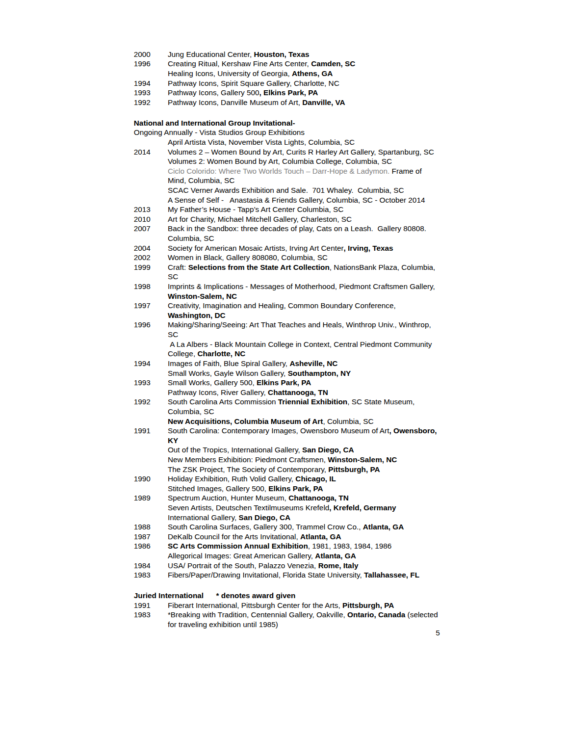| 2000 | Jung Educational Center, Houston, Texas |
| 1996 | Creating Ritual, Kershaw Fine Arts Center, Camden, SC |
| | Healing Icons, University of Georgia, Athens, GA |
| 1994 | Pathway Icons, Spirit Square Gallery, Charlotte, NC |
| 1993 | Pathway Icons, Gallery 500 , Elkins Park, PA |
| 1992 | Pathway Icons, Danville Museum of Art, Danville, VA |
National and International Group Invitational-
Ongoing Annually - Vista Studios Group Exhibitions
April Artista Vista, November Vista Lights, Columbia, SC
| 2014 | Volumes 2 – Women Bound by Art, Curits R Harley Art Gallery, Spartanburg, SC |
| | Volumes 2: Women Bound by Art, Columbia College, Columbia, SC |
| | Ciclo Colorido: Where Two Worlds Touch – Darr-Hope & Ladymon. Frame of Mind, Columbia, SC |
| | SCAC Verner Awards Exhibition and Sale. 701 Whaley. Columbia, SC |
| | A Sense of Self - Anastasia & Friends Gallery, Columbia, SC - October 2014 |
| 2013 | My Father’s House - Tapp’s Art Center Columbia, SC |
| 2010 | Art for Charity, Michael Mitchell Gallery, Charleston, SC |
| 2007 | Back in the Sandbox: three decades of play, Cats on a Leash. Gallery 80808. Columbia, SC |
| 2004 | Society for American Mosaic Artists, Irving Art Center , Irving, Texas |
| 2002 | Women in Black, Gallery 808080, Columbia, SC |
| 1999 | Craft: Selections from the State Art Collection , NationsBank Plaza, Columbia, SC |
| 1998 | Imprints & Implications - Messages of Motherhood, Piedmont Craftsmen Gallery, Winston-Salem, NC |
| 1997 | Creativity, Imagination and Healing, Common Boundary Conference, Washington, DC |
| 1996 | Making/Sharing/Seeing: Art That Teaches and Heals, Winthrop Univ., Winthrop, SC |
| | A La Albers - Black Mountain College in Context, Central Piedmont Community College, Charlotte, NC |
| 1994 | Images of Faith, Blue Spiral Gallery, Asheville, NC |
| | Small Works, Gayle Wilson Gallery, Southampton, NY |
| 1993 | Small Works, Gallery 500, Elkins Park, PA |
| | Pathway Icons, River Gallery, Chattanooga, TN |
| 1992 | South Carolina Arts Commission Triennial Exhibition , SC State Museum, Columbia, SC |
| | New Acquisitions, Columbia Museum of Art , Columbia, SC |
| 1991 | South Carolina: Contemporary Images, Owensboro Museum of Art , Owensboro, KY |
| | Out of the Tropics, International Gallery, San Diego, CA |
| | New Members Exhibition: Piedmont Craftsmen, Winston-Salem, NC |
| | The ZSK Project, The Society of Contemporary, Pittsburgh, PA |
| 1990 | Holiday Exhibition, Ruth Volid Gallery, Chicago, IL |
| | Stitched Images, Gallery 500, Elkins Park, PA |
| 1989 | Spectrum Auction, Hunter Museum, Chattanooga, TN |
| | Seven Artists, Deutschen Textilmuseums Krefeld , Krefeld, Germany |
| | International Gallery, San Diego, CA |
| 1988 | South Carolina Surfaces, Gallery 300, Trammel Crow Co., Atlanta, GA |
| 1987 | DeKalb Council for the Arts Invitational, Atlanta, GA |
| 1986 | SC Arts Commission Annual Exhibition , 1981, 1983, 1984, 1986 |
| | Allegorical Images: Great American Gallery, Atlanta, GA |
| 1984 | USA/ Portrait of the South, Palazzo Venezia, Rome, Italy |
| 1983 | Fibers/Paper/Drawing Invitational, Florida State University, Tallahassee, FL |
Juried International * denotes award given
| 1991 | Fiberart International, Pittsburgh Center for the Arts, Pittsburgh, PA |
| 1983 | *Breaking with Tradition, Centennial Gallery, Oakville, Ontario, Canada (selected for traveling exhibition until 1985) |
5